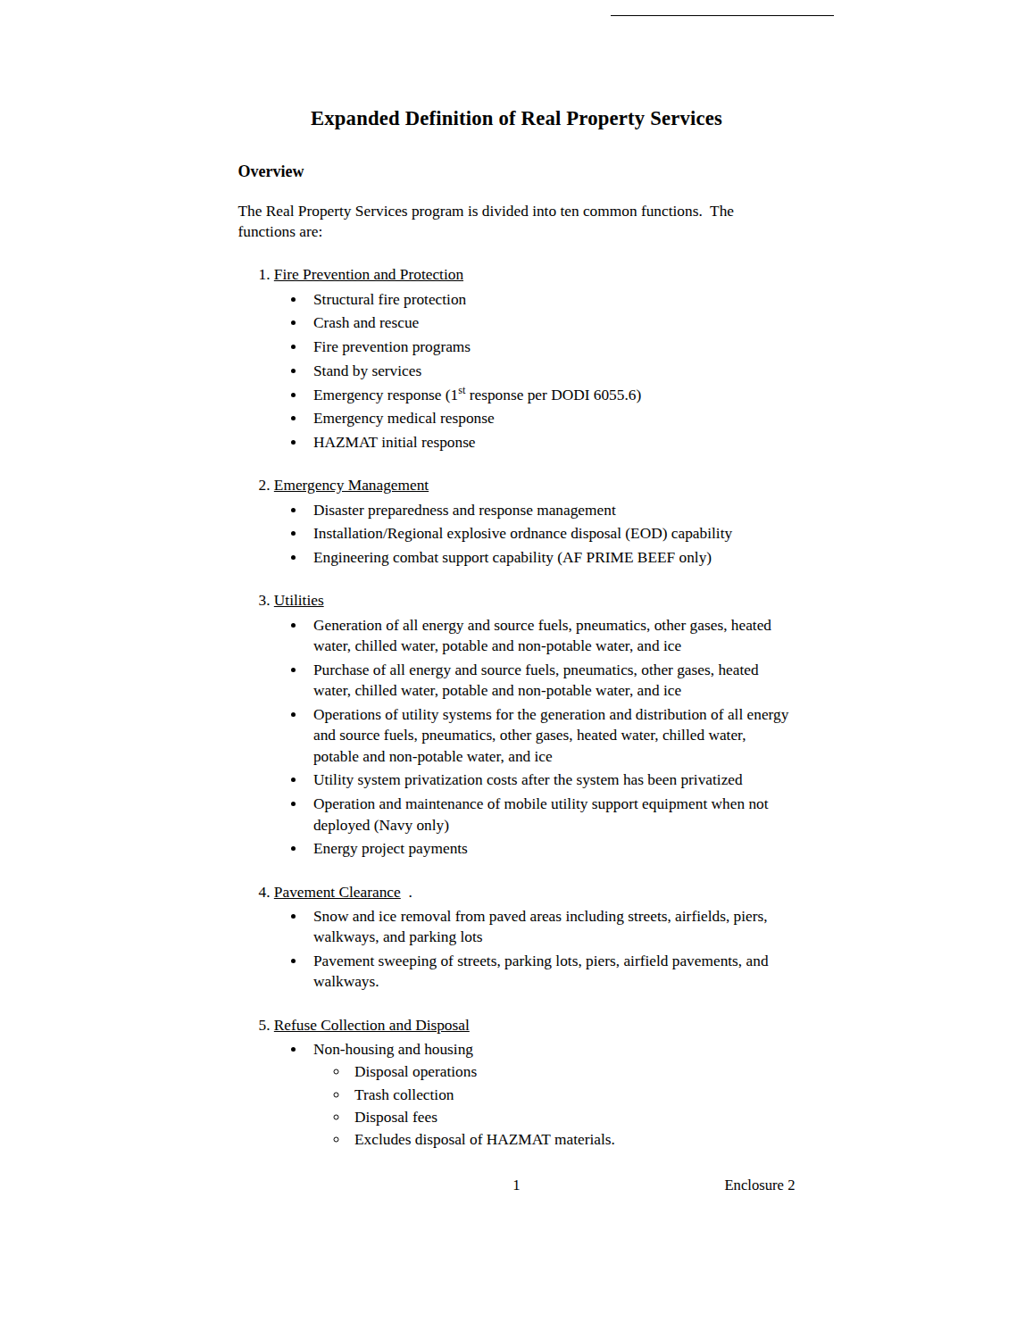Expanded Definition of Real Property Services
Overview
The Real Property Services program is divided into ten common functions. The functions are:
Fire Prevention and Protection
Structural fire protection
Crash and rescue
Fire prevention programs
Stand by services
Emergency response (1st response per DODI 6055.6)
Emergency medical response
HAZMAT initial response
Emergency Management
Disaster preparedness and response management
Installation/Regional explosive ordnance disposal (EOD) capability
Engineering combat support capability (AF PRIME BEEF only)
Utilities
Generation of all energy and source fuels, pneumatics, other gases, heated water, chilled water, potable and non-potable water, and ice
Purchase of all energy and source fuels, pneumatics, other gases, heated water, chilled water, potable and non-potable water, and ice
Operations of utility systems for the generation and distribution of all energy and source fuels, pneumatics, other gases, heated water, chilled water, potable and non-potable water, and ice
Utility system privatization costs after the system has been privatized
Operation and maintenance of mobile utility support equipment when not deployed (Navy only)
Energy project payments
Pavement Clearance .
Snow and ice removal from paved areas including streets, airfields, piers, walkways, and parking lots
Pavement sweeping of streets, parking lots, piers, airfield pavements, and walkways.
Refuse Collection and Disposal
Non-housing and housing
Disposal operations
Trash collection
Disposal fees
Excludes disposal of HAZMAT materials.
1 Enclosure 2